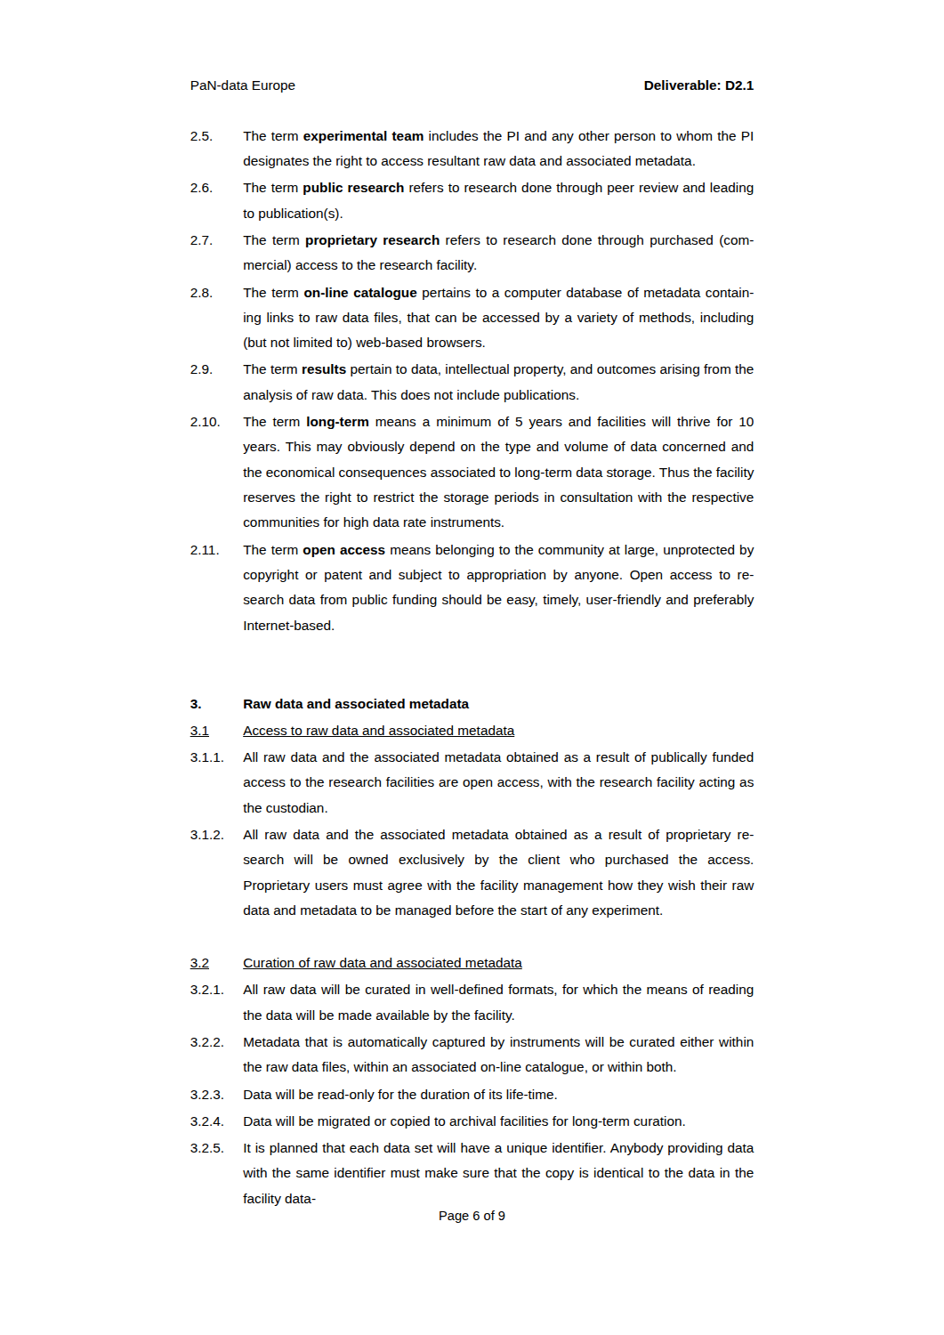PaN-data Europe
Deliverable: D2.1
2.5.
The term experimental team includes the PI and any other person to whom the PI designates the right to access resultant raw data and associated metadata.
2.6.
The term public research refers to research done through peer review and leading to publication(s).
2.7.
The term proprietary research refers to research done through purchased (commercial) access to the research facility.
2.8.
The term on-line catalogue pertains to a computer database of metadata containing links to raw data files, that can be accessed by a variety of methods, including (but not limited to) web-based browsers.
2.9.
The term results pertain to data, intellectual property, and outcomes arising from the analysis of raw data. This does not include publications.
2.10.
The term long-term means a minimum of 5 years and facilities will thrive for 10 years. This may obviously depend on the type and volume of data concerned and the economical consequences associated to long-term data storage. Thus the facility reserves the right to restrict the storage periods in consultation with the respective communities for high data rate instruments.
2.11.
The term open access means belonging to the community at large, unprotected by copyright or patent and subject to appropriation by anyone. Open access to research data from public funding should be easy, timely, user-friendly and preferably Internet-based.
3.
Raw data and associated metadata
3.1
Access to raw data and associated metadata
3.1.1.
All raw data and the associated metadata obtained as a result of publically funded access to the research facilities are open access, with the research facility acting as the custodian.
3.1.2.
All raw data and the associated metadata obtained as a result of proprietary research will be owned exclusively by the client who purchased the access. Proprietary users must agree with the facility management how they wish their raw data and metadata to be managed before the start of any experiment.
3.2
Curation of raw data and associated metadata
3.2.1.
All raw data will be curated in well-defined formats, for which the means of reading the data will be made available by the facility.
3.2.2.
Metadata that is automatically captured by instruments will be curated either within the raw data files, within an associated on-line catalogue, or within both.
3.2.3.
Data will be read-only for the duration of its life-time.
3.2.4.
Data will be migrated or copied to archival facilities for long-term curation.
3.2.5.
It is planned that each data set will have a unique identifier. Anybody providing data with the same identifier must make sure that the copy is identical to the data in the facility data-
Page 6 of 9